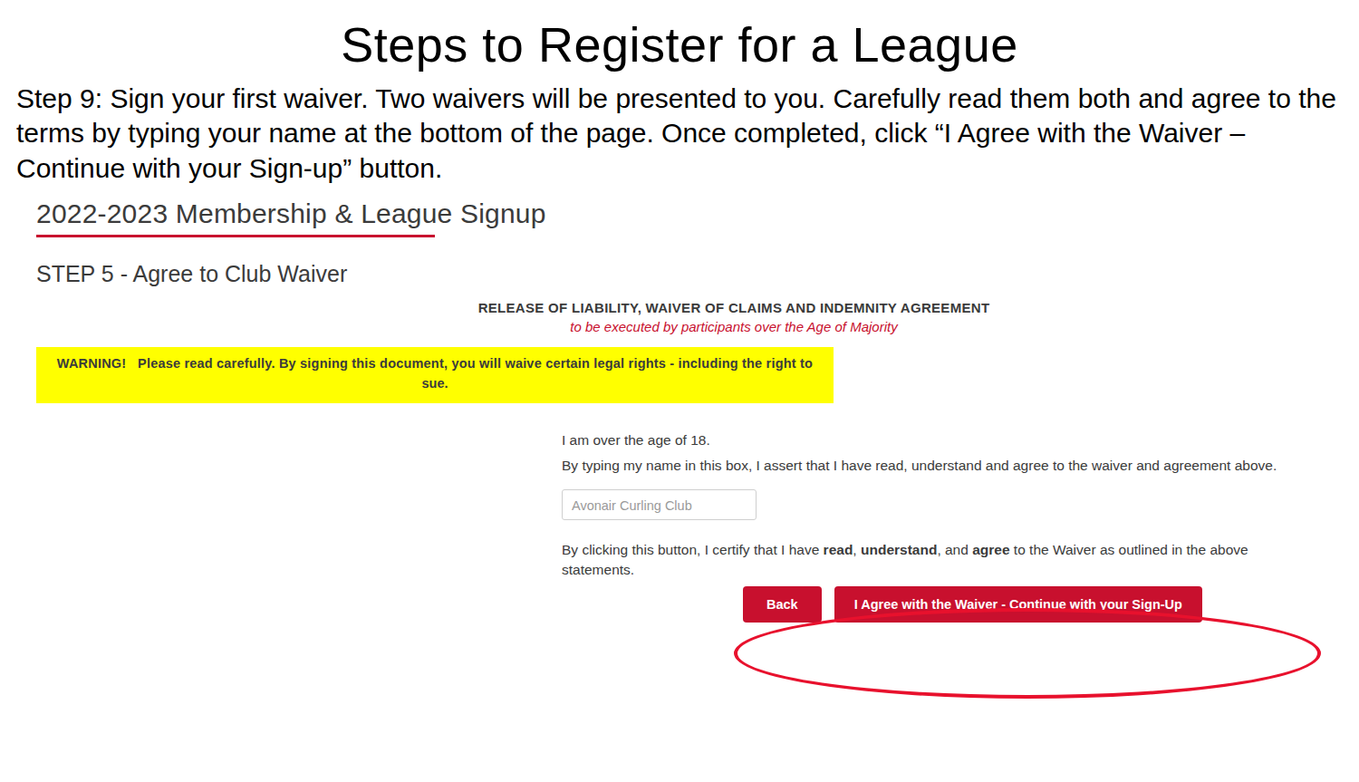Steps to Register for a League
Step 9: Sign your first waiver. Two waivers will be presented to you. Carefully read them both and agree to the terms by typing your name at the bottom of the page. Once completed, click “I Agree with the Waiver – Continue with your Sign-up” button.
2022-2023 Membership & League Signup
STEP 5 - Agree to Club Waiver
RELEASE OF LIABILITY, WAIVER OF CLAIMS AND INDEMNITY AGREEMENT
to be executed by participants over the Age of Majority
WARNING! Please read carefully. By signing this document, you will waive certain legal rights - including the right to
sue.
I am over the age of 18.
By typing my name in this box, I assert that I have read, understand and agree to the waiver and agreement above.
Avonair Curling Club
By clicking this button, I certify that I have read, understand, and agree to the Waiver as outlined in the above statements.
Back I Agree with the Waiver - Continue with your Sign-Up